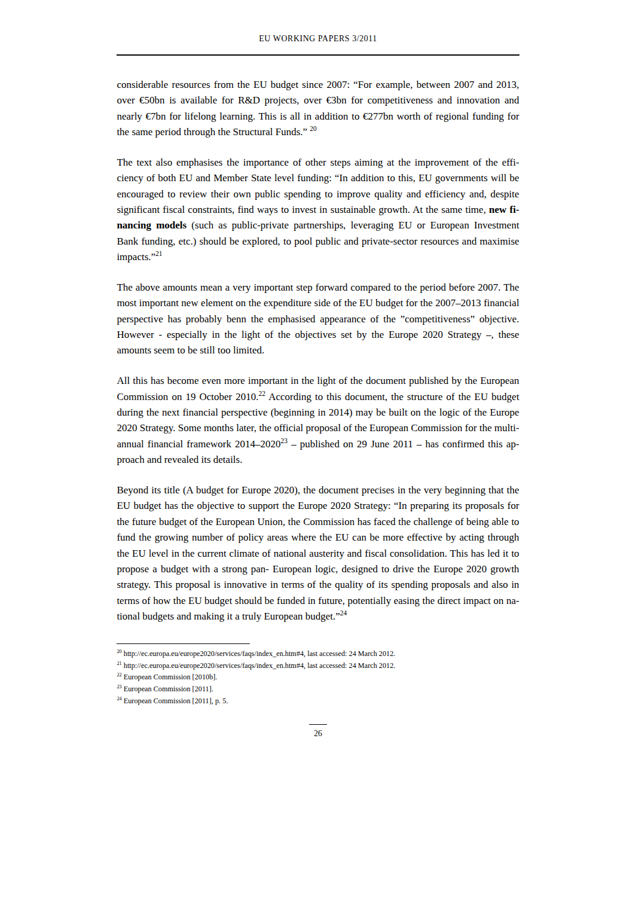EU WORKING PAPERS 3/2011
considerable resources from the EU budget since 2007: “For example, between 2007 and 2013, over €50bn is available for R&D projects, over €3bn for competitiveness and innovation and nearly €7bn for lifelong learning. This is all in addition to €277bn worth of regional funding for the same period through the Structural Funds.” 20
The text also emphasises the importance of other steps aiming at the improvement of the efficiency of both EU and Member State level funding: “In addition to this, EU governments will be encouraged to review their own public spending to improve quality and efficiency and, despite significant fiscal constraints, find ways to invest in sustainable growth. At the same time, new financing models (such as public-private partnerships, leveraging EU or European Investment Bank funding, etc.) should be explored, to pool public and private-sector resources and maximise impacts.”21
The above amounts mean a very important step forward compared to the period before 2007. The most important new element on the expenditure side of the EU budget for the 2007–2013 financial perspective has probably benn the emphasised appearance of the ”competitiveness” objective. However - especially in the light of the objectives set by the Europe 2020 Strategy –, these amounts seem to be still too limited.
All this has become even more important in the light of the document published by the European Commission on 19 October 2010.22 According to this document, the structure of the EU budget during the next financial perspective (beginning in 2014) may be built on the logic of the Europe 2020 Strategy. Some months later, the official proposal of the European Commission for the multiannual financial framework 2014–202023 – published on 29 June 2011 – has confirmed this approach and revealed its details.
Beyond its title (A budget for Europe 2020), the document precises in the very beginning that the EU budget has the objective to support the Europe 2020 Strategy: “In preparing its proposals for the future budget of the European Union, the Commission has faced the challenge of being able to fund the growing number of policy areas where the EU can be more effective by acting through the EU level in the current climate of national austerity and fiscal consolidation. This has led it to propose a budget with a strong pan- European logic, designed to drive the Europe 2020 growth strategy. This proposal is innovative in terms of the quality of its spending proposals and also in terms of how the EU budget should be funded in future, potentially easing the direct impact on national budgets and making it a truly European budget.”24
20 http://ec.europa.eu/europe2020/services/faqs/index_en.htm#4, last accessed: 24 March 2012.
21 http://ec.europa.eu/europe2020/services/faqs/index_en.htm#4, last accessed: 24 March 2012.
22 European Commission [2010b].
23 European Commission [2011].
24 European Commission [2011], p. 5.
26